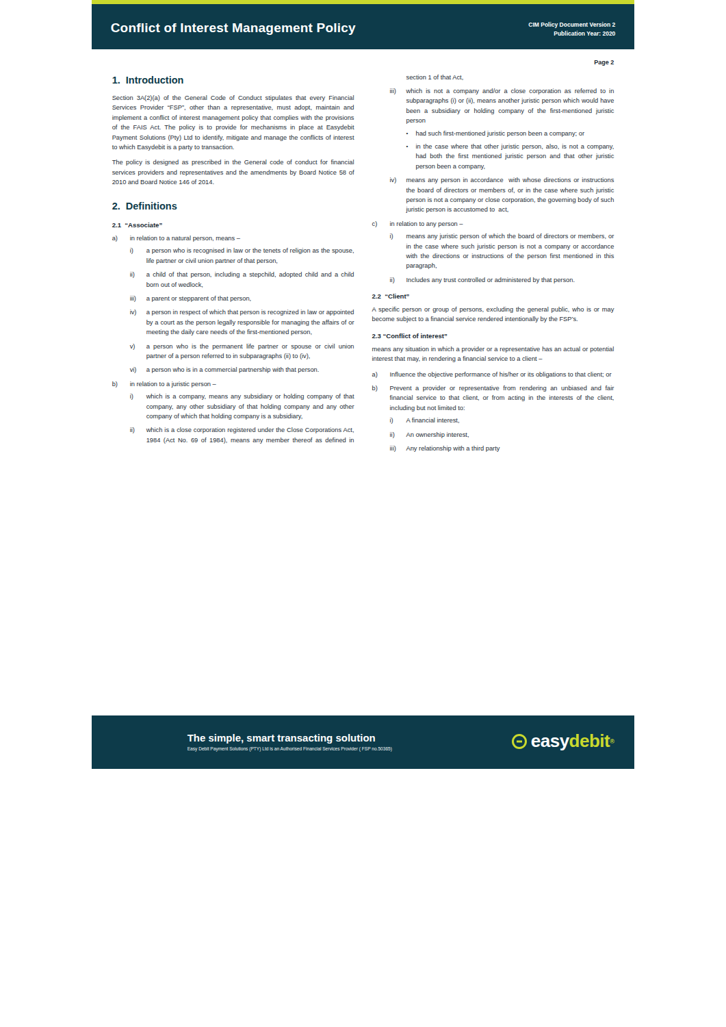Conflict of Interest Management Policy
CIM Policy Document Version 2
Publication Year: 2020
Page 2
1. Introduction
Section 3A(2)(a) of the General Code of Conduct stipulates that every Financial Services Provider “FSP”, other than a representative, must adopt, maintain and implement a conflict of interest management policy that complies with the provisions of the FAIS Act. The policy is to provide for mechanisms in place at Easydebit Payment Solutions (Pty) Ltd to identify, mitigate and manage the conflicts of interest to which Easydebit is a party to transaction.
The policy is designed as prescribed in the General code of conduct for financial services providers and representatives and the amendments by Board Notice 58 of 2010 and Board Notice 146 of 2014.
2. Definitions
2.1 “Associate”
a) in relation to a natural person, means –
i) a person who is recognised in law or the tenets of religion as the spouse, life partner or civil union partner of that person,
ii) a child of that person, including a stepchild, adopted child and a child born out of wedlock,
iii) a parent or stepparent of that person,
iv) a person in respect of which that person is recognized in law or appointed by a court as the person legally responsible for managing the affairs of or meeting the daily care needs of the first-mentioned person,
v) a person who is the permanent life partner or spouse or civil union partner of a person referred to in subparagraphs (ii) to (iv),
vi) a person who is in a commercial partnership with that person.
b) in relation to a juristic person –
i) which is a company, means any subsidiary or holding company of that company, any other subsidiary of that holding company and any other company of which that holding company is a subsidiary,
ii) which is a close corporation registered under the Close Corporations Act, 1984 (Act No. 69 of 1984), means any member thereof as defined in section 1 of that Act,
iii) which is not a company and/or a close corporation as referred to in subparagraphs (i) or (ii), means another juristic person which would have been a subsidiary or holding company of the first-mentioned juristic person
•had such first-mentioned juristic person been a company; or
•in the case where that other juristic person, also, is not a company, had both the first mentioned juristic person and that other juristic person been a company,
iv) means any person in accordance with whose directions or instructions the board of directors or members of, or in the case where such juristic person is not a company or close corporation, the governing body of such juristic person is accustomed to act,
c) in relation to any person –
i) means any juristic person of which the board of directors or members, or in the case where such juristic person is not a company or accordance with the directions or instructions of the person first mentioned in this paragraph,
ii) Includes any trust controlled or administered by that person.
2.2 “Client”
A specific person or group of persons, excluding the general public, who is or may become subject to a financial service rendered intentionally by the FSP’s.
2.3 “Conflict of interest”
means any situation in which a provider or a representative has an actual or potential interest that may, in rendering a financial service to a client –
a) Influence the objective performance of his/her or its obligations to that client; or
b) Prevent a provider or representative from rendering an unbiased and fair financial service to that client, or from acting in the interests of the client, including but not limited to:
i) A financial interest,
ii) An ownership interest,
iii) Any relationship with a third party
The simple, smart transacting solution
Easy Debit Payment Solutions (PTY) Ltd is an Authorised Financial Services Provider ( FSP no.50365)
easy debit®